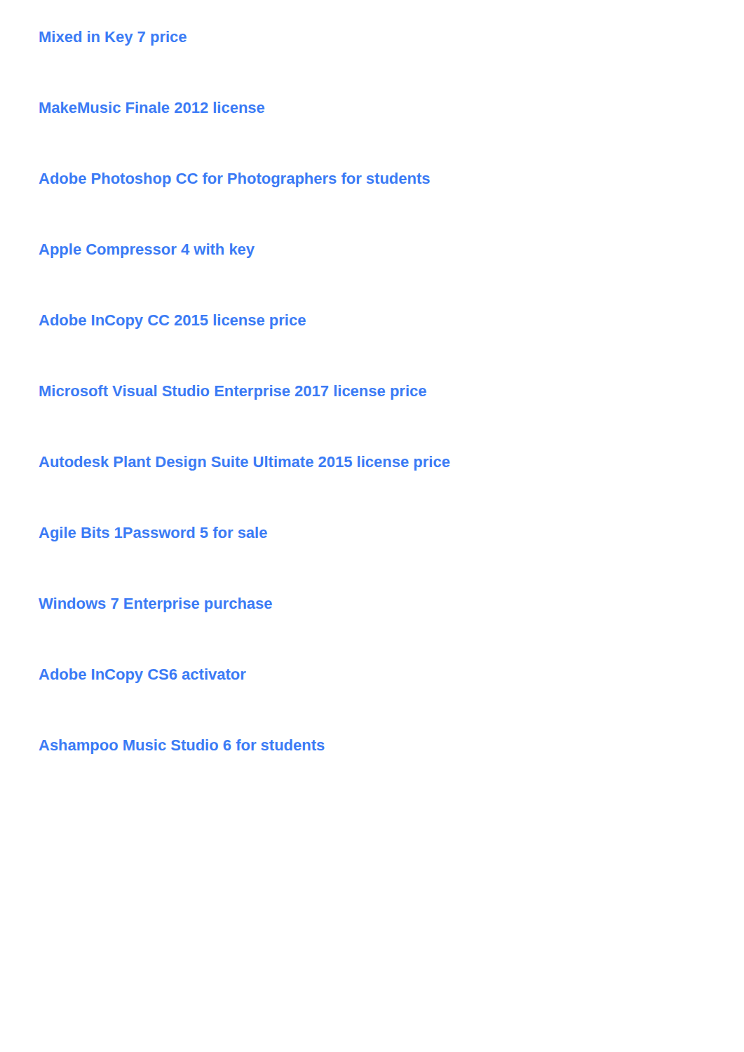Mixed in Key 7 price
MakeMusic Finale 2012 license
Adobe Photoshop CC for Photographers for students
Apple Compressor 4 with key
Adobe InCopy CC 2015 license price
Microsoft Visual Studio Enterprise 2017 license price
Autodesk Plant Design Suite Ultimate 2015 license price
Agile Bits 1Password 5 for sale
Windows 7 Enterprise purchase
Adobe InCopy CS6 activator
Ashampoo Music Studio 6 for students